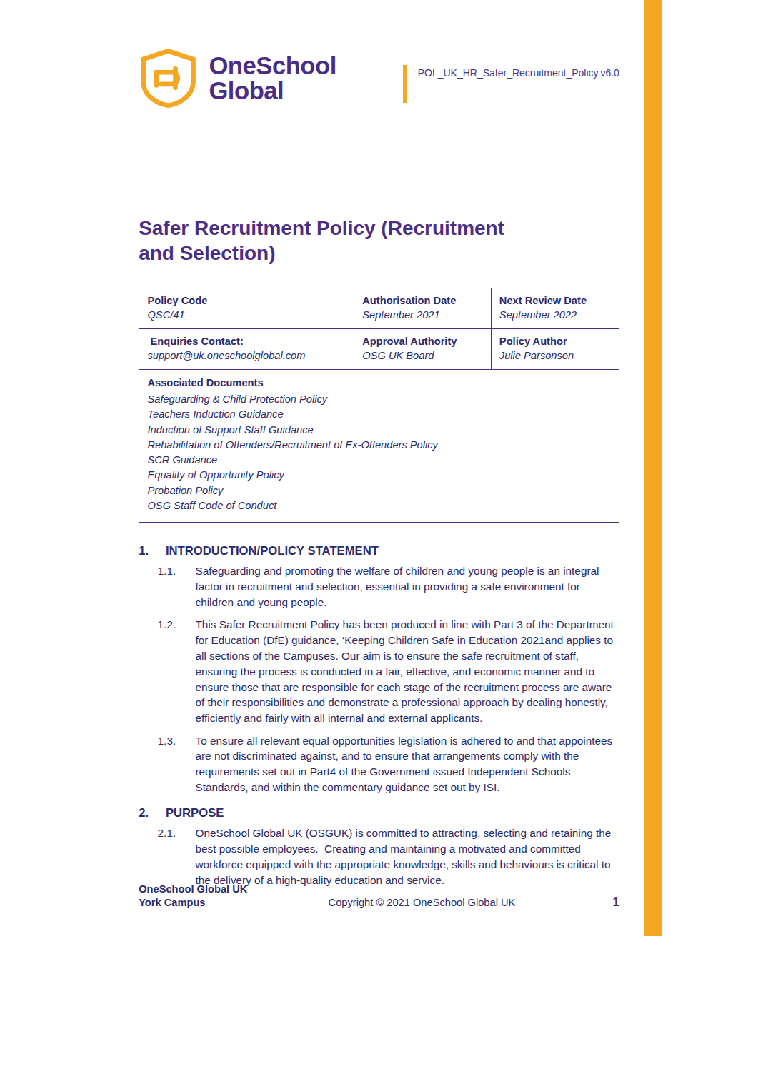OneSchool
Global
POL_UK_HR_Safer_Recruitment_Policy.v6.0
Safer Recruitment Policy (Recruitment and Selection)
| Policy Code QSC/41 | Authorisation Date September 2021 | Next Review Date September 2022 |
| Enquiries Contact: support@uk.oneschoolglobal.com | Approval Authority OSG UK Board | Policy Author Julie Parsonson |
| Associated Documents Safeguarding & Child Protection Policy Teachers Induction Guidance Induction of Support Staff Guidance Rehabilitation of Offenders/Recruitment of Ex-Offenders Policy SCR Guidance Equality of Opportunity Policy Probation Policy OSG Staff Code of Conduct |
INTRODUCTION/POLICY STATEMENT
Safeguarding and promoting the welfare of children and young people is an integral factor in recruitment and selection, essential in providing a safe environment for children and young people.
This Safer Recruitment Policy has been produced in line with Part 3 of the Department for Education (DfE) guidance, ‘Keeping Children Safe in Education 2021and applies to all sections of the Campuses. Our aim is to ensure the safe recruitment of staff, ensuring the process is conducted in a fair, effective, and economic manner and to ensure those that are responsible for each stage of the recruitment process are aware of their responsibilities and demonstrate a professional approach by dealing honestly, efficiently and fairly with all internal and external applicants.
To ensure all relevant equal opportunities legislation is adhered to and that appointees are not discriminated against, and to ensure that arrangements comply with the requirements set out in Part4 of the Government issued Independent Schools Standards, and within the commentary guidance set out by ISI.
PURPOSE
OneSchool Global UK (OSGUK) is committed to attracting, selecting and retaining the best possible employees. Creating and maintaining a motivated and committed workforce equipped with the appropriate knowledge, skills and behaviours is critical to the delivery of a high-quality education and service.
OneSchool Global UK
York Campus
Copyright © 2021 OneSchool Global UK
1